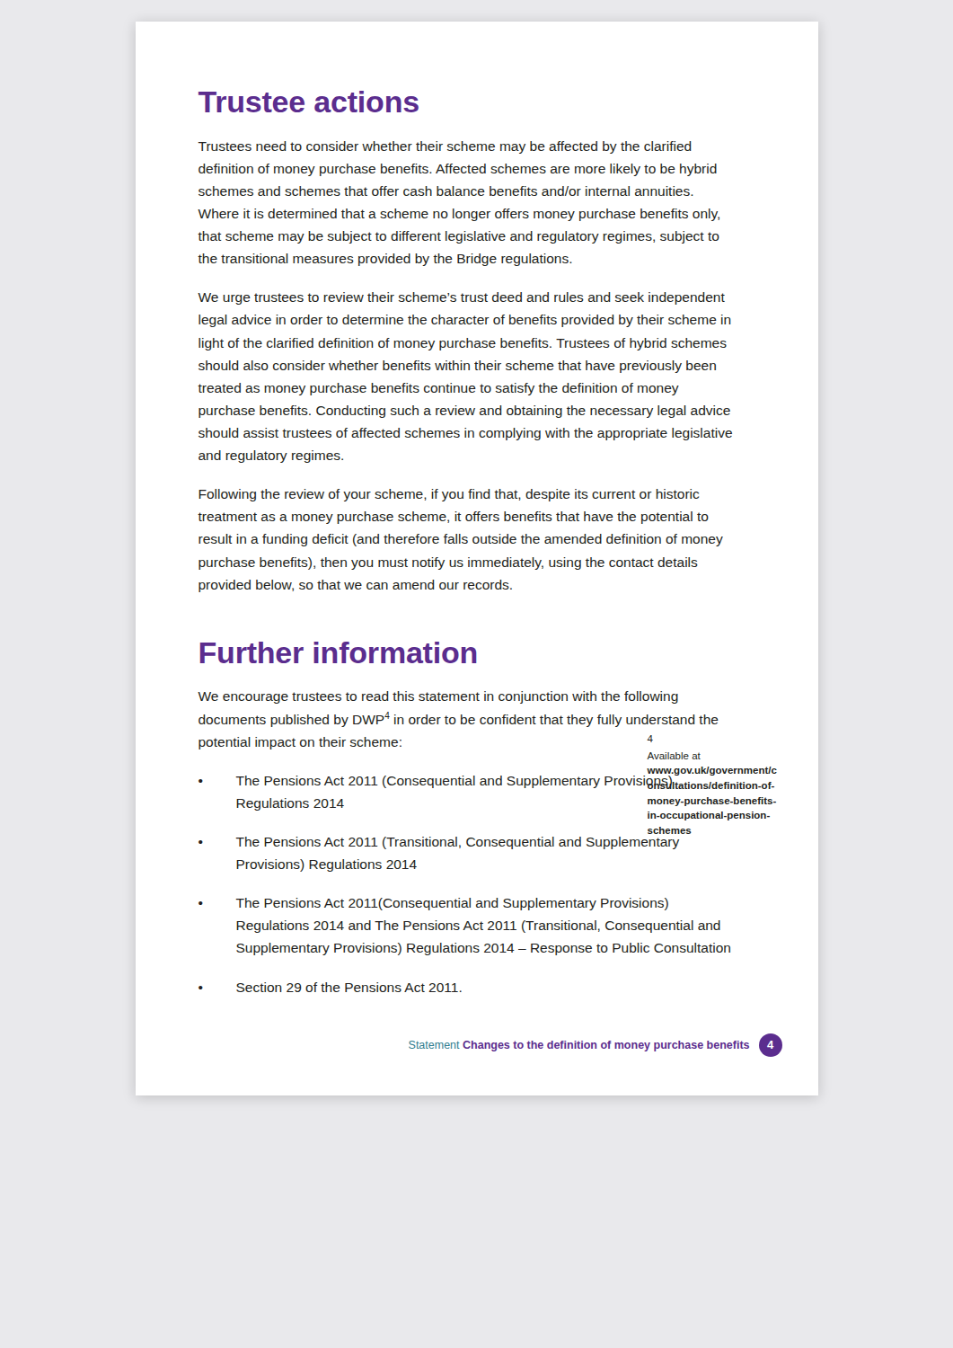Trustee actions
Trustees need to consider whether their scheme may be affected by the clarified definition of money purchase benefits. Affected schemes are more likely to be hybrid schemes and schemes that offer cash balance benefits and/or internal annuities. Where it is determined that a scheme no longer offers money purchase benefits only, that scheme may be subject to different legislative and regulatory regimes, subject to the transitional measures provided by the Bridge regulations.
We urge trustees to review their scheme’s trust deed and rules and seek independent legal advice in order to determine the character of benefits provided by their scheme in light of the clarified definition of money purchase benefits. Trustees of hybrid schemes should also consider whether benefits within their scheme that have previously been treated as money purchase benefits continue to satisfy the definition of money purchase benefits. Conducting such a review and obtaining the necessary legal advice should assist trustees of affected schemes in complying with the appropriate legislative and regulatory regimes.
Following the review of your scheme, if you find that, despite its current or historic treatment as a money purchase scheme, it offers benefits that have the potential to result in a funding deficit (and therefore falls outside the amended definition of money purchase benefits), then you must notify us immediately, using the contact details provided below, so that we can amend our records.
Further information
We encourage trustees to read this statement in conjunction with the following documents published by DWP4 in order to be confident that they fully understand the potential impact on their scheme:
The Pensions Act 2011 (Consequential and Supplementary Provisions) Regulations 2014
The Pensions Act 2011 (Transitional, Consequential and Supplementary Provisions) Regulations 2014
The Pensions Act 2011(Consequential and Supplementary Provisions) Regulations 2014 and The Pensions Act 2011 (Transitional, Consequential and Supplementary Provisions) Regulations 2014 – Response to Public Consultation
Section 29 of the Pensions Act 2011.
4 Available at www.gov.uk/government/consultations/definition-of-money-purchase-benefits-in-occupational-pension-schemes
Statement Changes to the definition of money purchase benefits 4